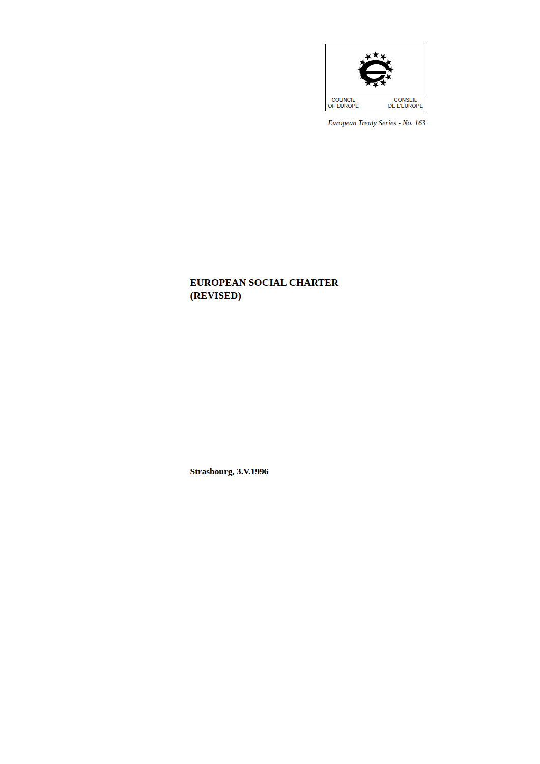COUNCIL
OF EUROPE
CONSEIL
DE L'EUROPE
European Treaty Series - No. 163
EUROPEAN SOCIAL CHARTER
(REVISED)
Strasbourg, 3.V.1996